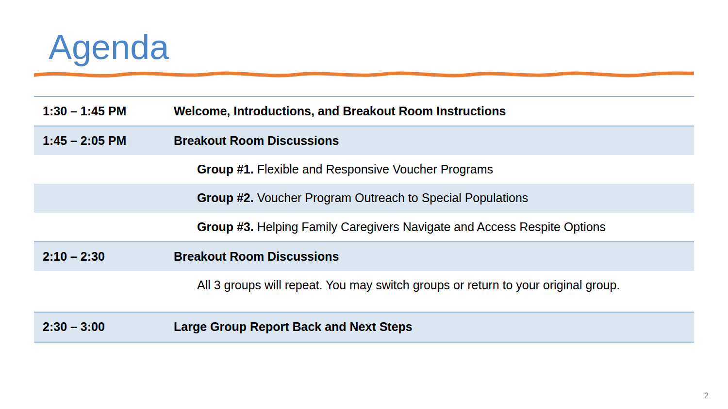Agenda
| 1:30 – 1:45 PM | Welcome, Introductions, and Breakout Room Instructions |
| 1:45 – 2:05 PM | Breakout Room Discussions |
| | Group #1. Flexible and Responsive Voucher Programs |
| | Group #2. Voucher Program Outreach to Special Populations |
| | Group #3. Helping Family Caregivers Navigate and Access Respite Options |
| 2:10 – 2:30 | Breakout Room Discussions |
| | All 3 groups will repeat. You may switch groups or return to your original group. |
| 2:30 – 3:00 | Large Group Report Back and Next Steps |
2